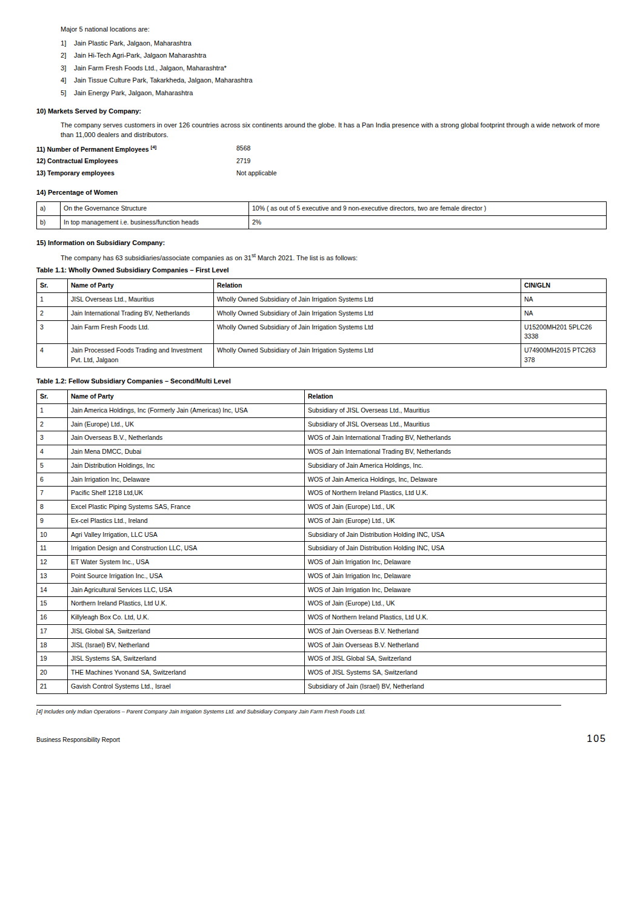Major 5 national locations are:
Jain Plastic Park, Jalgaon, Maharashtra
Jain Hi-Tech Agri-Park, Jalgaon Maharashtra
Jain Farm Fresh Foods Ltd., Jalgaon, Maharashtra*
Jain Tissue Culture Park, Takarkheda, Jalgaon, Maharashtra
Jain Energy Park, Jalgaon, Maharashtra
10) Markets Served by Company:
The company serves customers in over 126 countries across six continents around the globe. It has a Pan India presence with a strong global footprint through a wide network of more than 11,000 dealers and distributors.
| 11) Number of Permanent Employees [4] | 8568 |
| 12) Contractual Employees | 2719 |
| 13) Temporary employees | Not applicable |
14) Percentage of Women
| a) | On the Governance Structure | 10% ( as out of 5 executive and 9 non-executive directors, two are female director ) |
| b) | In top management i.e. business/function heads | 2% |
15) Information on Subsidiary Company:
The company has 63 subsidiaries/associate companies as on 31st March 2021. The list is as follows:
Table 1.1: Wholly Owned Subsidiary Companies – First Level
| Sr. | Name of Party | Relation | CIN/GLN |
| --- | --- | --- | --- |
| 1 | JISL Overseas Ltd., Mauritius | Wholly Owned Subsidiary of Jain Irrigation Systems Ltd | NA |
| 2 | Jain International Trading BV, Netherlands | Wholly Owned Subsidiary of Jain Irrigation Systems Ltd | NA |
| 3 | Jain Farm Fresh Foods Ltd. | Wholly Owned Subsidiary of Jain Irrigation Systems Ltd | U15200MH201 5PLC26 3338 |
| 4 | Jain Processed Foods Trading and Investment Pvt. Ltd, Jalgaon | Wholly Owned Subsidiary of Jain Irrigation Systems Ltd | U74900MH2015 PTC263 378 |
Table 1.2: Fellow Subsidiary Companies – Second/Multi Level
| Sr. | Name of Party | Relation |
| --- | --- | --- |
| 1 | Jain America Holdings, Inc (Formerly Jain (Americas) Inc, USA | Subsidiary of JISL Overseas Ltd., Mauritius |
| 2 | Jain (Europe) Ltd., UK | Subsidiary of JISL Overseas Ltd., Mauritius |
| 3 | Jain Overseas B.V., Netherlands | WOS of Jain International Trading BV, Netherlands |
| 4 | Jain Mena DMCC, Dubai | WOS of Jain International Trading BV, Netherlands |
| 5 | Jain Distribution Holdings, Inc | Subsidiary of Jain America Holdings, Inc. |
| 6 | Jain Irrigation Inc, Delaware | WOS of Jain America Holdings, Inc, Delaware |
| 7 | Pacific Shelf 1218 Ltd,UK | WOS of Northern Ireland Plastics, Ltd U.K. |
| 8 | Excel Plastic Piping Systems SAS, France | WOS of Jain (Europe) Ltd., UK |
| 9 | Ex-cel Plastics Ltd., Ireland | WOS of Jain (Europe) Ltd., UK |
| 10 | Agri Valley Irrigation, LLC USA | Subsidiary of Jain Distribution Holding INC, USA |
| 11 | Irrigation Design and Construction LLC, USA | Subsidiary of Jain Distribution Holding INC, USA |
| 12 | ET Water System Inc., USA | WOS of Jain Irrigation Inc, Delaware |
| 13 | Point Source Irrigation Inc., USA | WOS of Jain Irrigation Inc, Delaware |
| 14 | Jain Agricultural Services LLC, USA | WOS of Jain Irrigation Inc, Delaware |
| 15 | Northern Ireland Plastics, Ltd U.K. | WOS of Jain (Europe) Ltd., UK |
| 16 | Killyleagh Box Co. Ltd, U.K. | WOS of Northern Ireland Plastics, Ltd U.K. |
| 17 | JISL Global SA, Switzerland | WOS of Jain Overseas B.V. Netherland |
| 18 | JISL (Israel) BV, Netherland | WOS of Jain Overseas B.V. Netherland |
| 19 | JISL Systems SA, Switzerland | WOS of JISL Global SA, Switzerland |
| 20 | THE Machines Yvonand SA, Switzerland | WOS of JISL Systems SA, Switzerland |
| 21 | Gavish Control Systems Ltd., Israel | Subsidiary of Jain (Israel) BV, Netherland |
[4] Includes only Indian Operations – Parent Company Jain Irrigation Systems Ltd. and Subsidiary Company Jain Farm Fresh Foods Ltd.
Business Responsibility Report 105